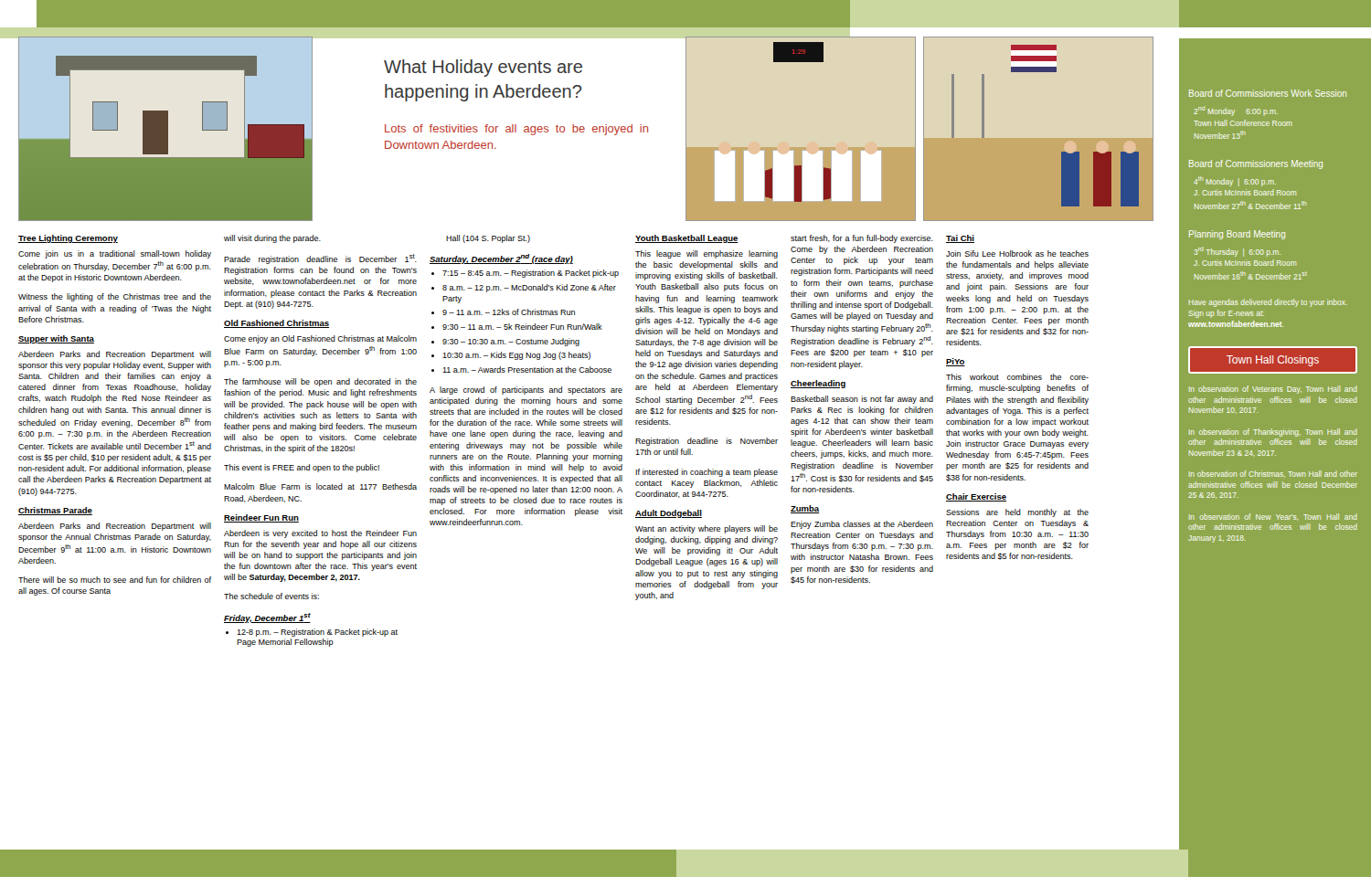1:29
What Holiday events are happening in Aberdeen?
Lots of festivities for all ages to be enjoyed in Downtown Aberdeen.
Tree Lighting Ceremony
Come join us in a traditional small-town holiday celebration on Thursday, December 7th at 6:00 p.m. at the Depot in Historic Downtown Aberdeen.
Witness the lighting of the Christmas tree and the arrival of Santa with a reading of 'Twas the Night Before Christmas.
Supper with Santa
Aberdeen Parks and Recreation Department will sponsor this very popular Holiday event, Supper with Santa. Children and their families can enjoy a catered dinner from Texas Roadhouse, holiday crafts, watch Rudolph the Red Nose Reindeer as children hang out with Santa. This annual dinner is scheduled on Friday evening, December 8th from 6:00 p.m. – 7:30 p.m. in the Aberdeen Recreation Center. Tickets are available until December 1st and cost is $5 per child, $10 per resident adult, & $15 per non-resident adult. For additional information, please call the Aberdeen Parks & Recreation Department at (910) 944-7275.
Christmas Parade
Aberdeen Parks and Recreation Department will sponsor the Annual Christmas Parade on Saturday, December 9th at 11:00 a.m. in Historic Downtown Aberdeen.
There will be so much to see and fun for children of all ages. Of course Santa
will visit during the parade.
Parade registration deadline is December 1st. Registration forms can be found on the Town's website, www.townofaberdeen.net or for more information, please contact the Parks & Recreation Dept. at (910) 944-7275.
Old Fashioned Christmas
Come enjoy an Old Fashioned Christmas at Malcolm Blue Farm on Saturday, December 9th from 1:00 p.m. - 5:00 p.m.
The farmhouse will be open and decorated in the fashion of the period. Music and light refreshments will be provided. The pack house will be open with children's activities such as letters to Santa with feather pens and making bird feeders. The museum will also be open to visitors. Come celebrate Christmas, in the spirit of the 1820s!
This event is FREE and open to the public!
Malcolm Blue Farm is located at 1177 Bethesda Road, Aberdeen, NC.
Reindeer Fun Run
Aberdeen is very excited to host the Reindeer Fun Run for the seventh year and hope all our citizens will be on hand to support the participants and join the fun downtown after the race. This year's event will be Saturday, December 2, 2017.
The schedule of events is:
Friday, December 1st
12-8 p.m. – Registration & Packet pick-up at Page Memorial Fellowship
Hall (104 S. Poplar St.)
Saturday, December 2nd (race day)
7:15 – 8:45 a.m. – Registration & Packet pick-up
8 a.m. – 12 p.m. – McDonald's Kid Zone & After Party
9 – 11 a.m. – 12ks of Christmas Run
9:30 – 11 a.m. – 5k Reindeer Fun Run/Walk
9:30 – 10:30 a.m. – Costume Judging
10:30 a.m. – Kids Egg Nog Jog (3 heats)
11 a.m. – Awards Presentation at the Caboose
A large crowd of participants and spectators are anticipated during the morning hours and some streets that are included in the routes will be closed for the duration of the race. While some streets will have one lane open during the race, leaving and entering driveways may not be possible while runners are on the Route. Planning your morning with this information in mind will help to avoid conflicts and inconveniences. It is expected that all roads will be re-opened no later than 12:00 noon. A map of streets to be closed due to race routes is enclosed. For more information please visit www.reindeerfunrun.com.
Youth Basketball League
This league will emphasize learning the basic developmental skills and improving existing skills of basketball. Youth Basketball also puts focus on having fun and learning teamwork skills. This league is open to boys and girls ages 4-12. Typically the 4-6 age division will be held on Mondays and Saturdays, the 7-8 age division will be held on Tuesdays and Saturdays and the 9-12 age division varies depending on the schedule. Games and practices are held at Aberdeen Elementary School starting December 2nd. Fees are $12 for residents and $25 for non-residents.
Registration deadline is November 17th or until full.
If interested in coaching a team please contact Kacey Blackmon, Athletic Coordinator, at 944-7275.
Adult Dodgeball
Want an activity where players will be dodging, ducking, dipping and diving? We will be providing it! Our Adult Dodgeball League (ages 16 & up) will allow you to put to rest any stinging memories of dodgeball from your youth, and
start fresh, for a fun full-body exercise. Come by the Aberdeen Recreation Center to pick up your team registration form. Participants will need to form their own teams, purchase their own uniforms and enjoy the thrilling and intense sport of Dodgeball. Games will be played on Tuesday and Thursday nights starting February 20th. Registration deadline is February 2nd. Fees are $200 per team + $10 per non-resident player.
Cheerleading
Basketball season is not far away and Parks & Rec is looking for children ages 4-12 that can show their team spirit for Aberdeen's winter basketball league. Cheerleaders will learn basic cheers, jumps, kicks, and much more. Registration deadline is November 17th. Cost is $30 for residents and $45 for non-residents.
Zumba
Enjoy Zumba classes at the Aberdeen Recreation Center on Tuesdays and Thursdays from 6:30 p.m. – 7:30 p.m. with instructor Natasha Brown. Fees per month are $30 for residents and $45 for non-residents.
Tai Chi
Join Sifu Lee Holbrook as he teaches the fundamentals and helps alleviate stress, anxiety, and improves mood and joint pain. Sessions are four weeks long and held on Tuesdays from 1:00 p.m. – 2:00 p.m. at the Recreation Center. Fees per month are $21 for residents and $32 for non-residents.
PiYo
This workout combines the core-firming, muscle-sculpting benefits of Pilates with the strength and flexibility advantages of Yoga. This is a perfect combination for a low impact workout that works with your own body weight. Join instructor Grace Dumayas every Wednesday from 6:45-7:45pm. Fees per month are $25 for residents and $38 for non-residents.
Chair Exercise
Sessions are held monthly at the Recreation Center on Tuesdays & Thursdays from 10:30 a.m. – 11:30 a.m. Fees per month are $2 for residents and $5 for non-residents.
Board of Commissioners Work Session
2nd Monday 6:00 p.m.
Town Hall Conference Room
November 13th
Board of Commissioners Meeting
4th Monday | 6:00 p.m.
J. Curtis McInnis Board Room
November 27th & December 11th
Planning Board Meeting
3rd Thursday | 6:00 p.m.
J. Curtis McInnis Board Room
November 16th & December 21st
Have agendas delivered directly to your inbox. Sign up for E-news at: www.townofaberdeen.net.
Town Hall Closings
In observation of Veterans Day, Town Hall and other administrative offices will be closed November 10, 2017.
In observation of Thanksgiving, Town Hall and other administrative offices will be closed November 23 & 24, 2017.
In observation of Christmas, Town Hall and other administrative offices will be closed December 25 & 26, 2017.
In observation of New Year's, Town Hall and other administrative offices will be closed January 1, 2018.